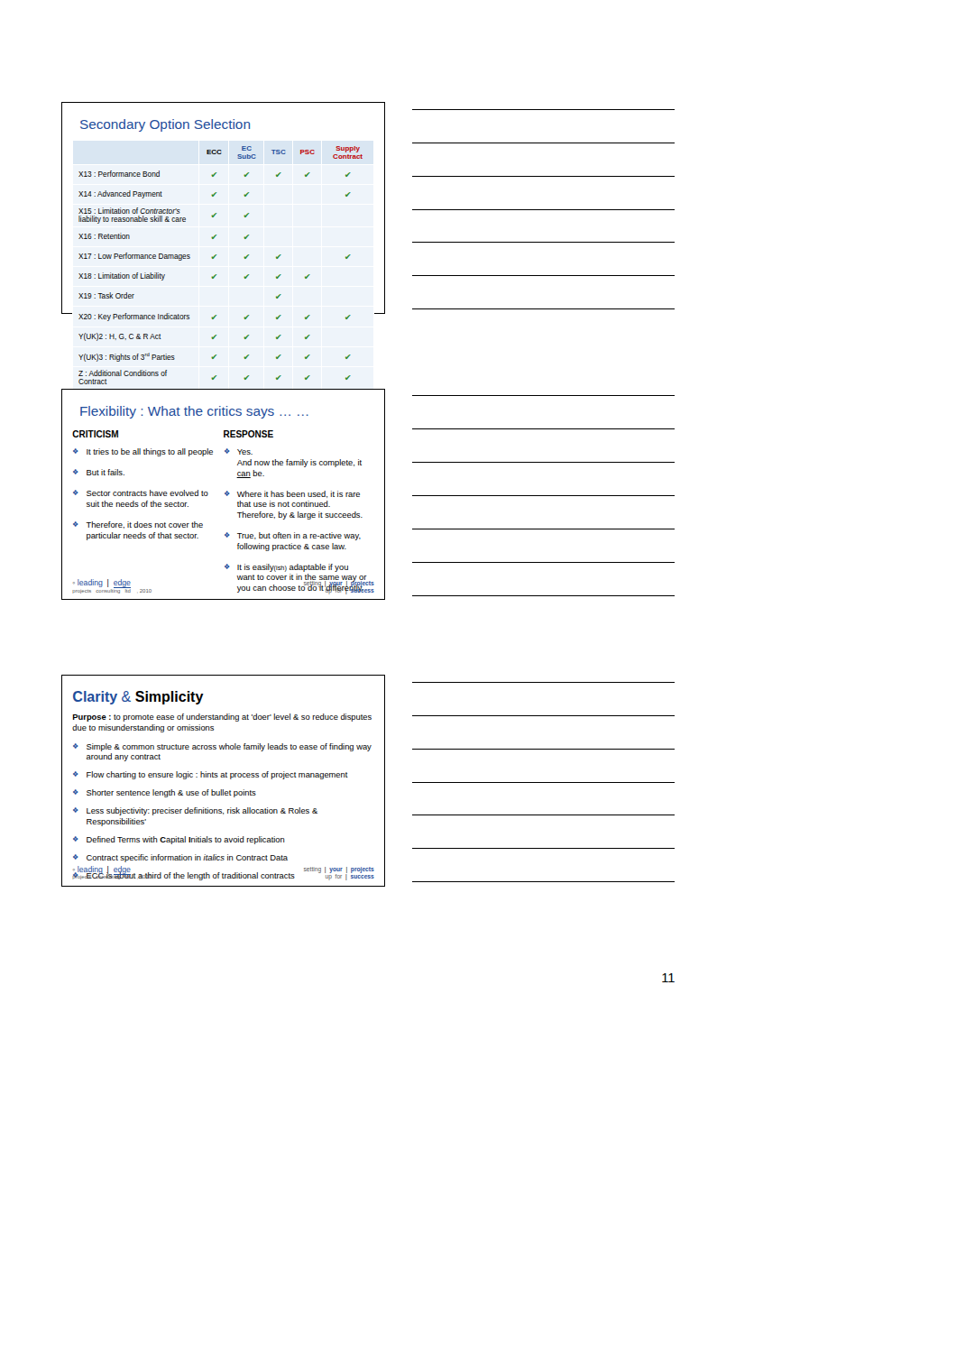Secondary Option Selection
| | ECC | EC SubC | TSC | PSC | Supply Contract |
| --- | --- | --- | --- | --- | --- |
| X13 : Performance Bond | ✔ | ✔ | ✔ | ✔ | ✔ |
| X14 : Advanced Payment | ✔ | ✔ | | | ✔ |
| X15 : Limitation of Contractor's liability to reasonable skill & care | ✔ | ✔ | | | |
| X16 : Retention | ✔ | ✔ | | | |
| X17 : Low Performance Damages | ✔ | ✔ | ✔ | | ✔ |
| X18 : Limitation of Liability | ✔ | ✔ | ✔ | ✔ | |
| X19 : Task Order | | | ✔ | | |
| X20 : Key Performance Indicators | ✔ | ✔ | ✔ | ✔ | ✔ |
| Y(UK)2 : H, G, C & R Act | ✔ | ✔ | ✔ | ✔ | |
| Y(UK)3 : Rights of 3 rd Parties | ✔ | ✔ | ✔ | ✔ | ✔ |
| Z : Additional Conditions of Contract | ✔ | ✔ | ✔ | ✔ | ✔ |
Flexibility : What the critics says … …
CRITICISM
It tries to be all things to all people
But it fails.
Sector contracts have evolved to suit the needs of the sector.
Therefore, it does not cover the particular needs of that sector.
RESPONSE
Yes.
And now the family is complete, it can be.
Where it has been used, it is rare that use is not continued. Therefore, by & large it succeeds.
True, but often in a re-active way, following practice & case law.
It is easily(ish) adaptable if you want to cover it in the same way or you can choose to do it differently.
◦ leading | edge
projects consulting ltd , 2010
setting | your | projects
up for | success
Clarity & Simplicity
Purpose : to promote ease of understanding at 'doer' level & so reduce disputes due to misunderstanding or omissions
Simple & common structure across whole family leads to ease of finding way around any contract
Flow charting to ensure logic : hints at process of project management
Shorter sentence length & use of bullet points
Less subjectivity: preciser definitions, risk allocation & Roles & Responsibilities'
Defined Terms with Capital Initials to avoid replication
Contract specific information in italics in Contract Data
ECC is about a third of the length of traditional contracts
◦ leading | edge
projects consulting ltd , 2010
setting | your | projects
up for | success
11